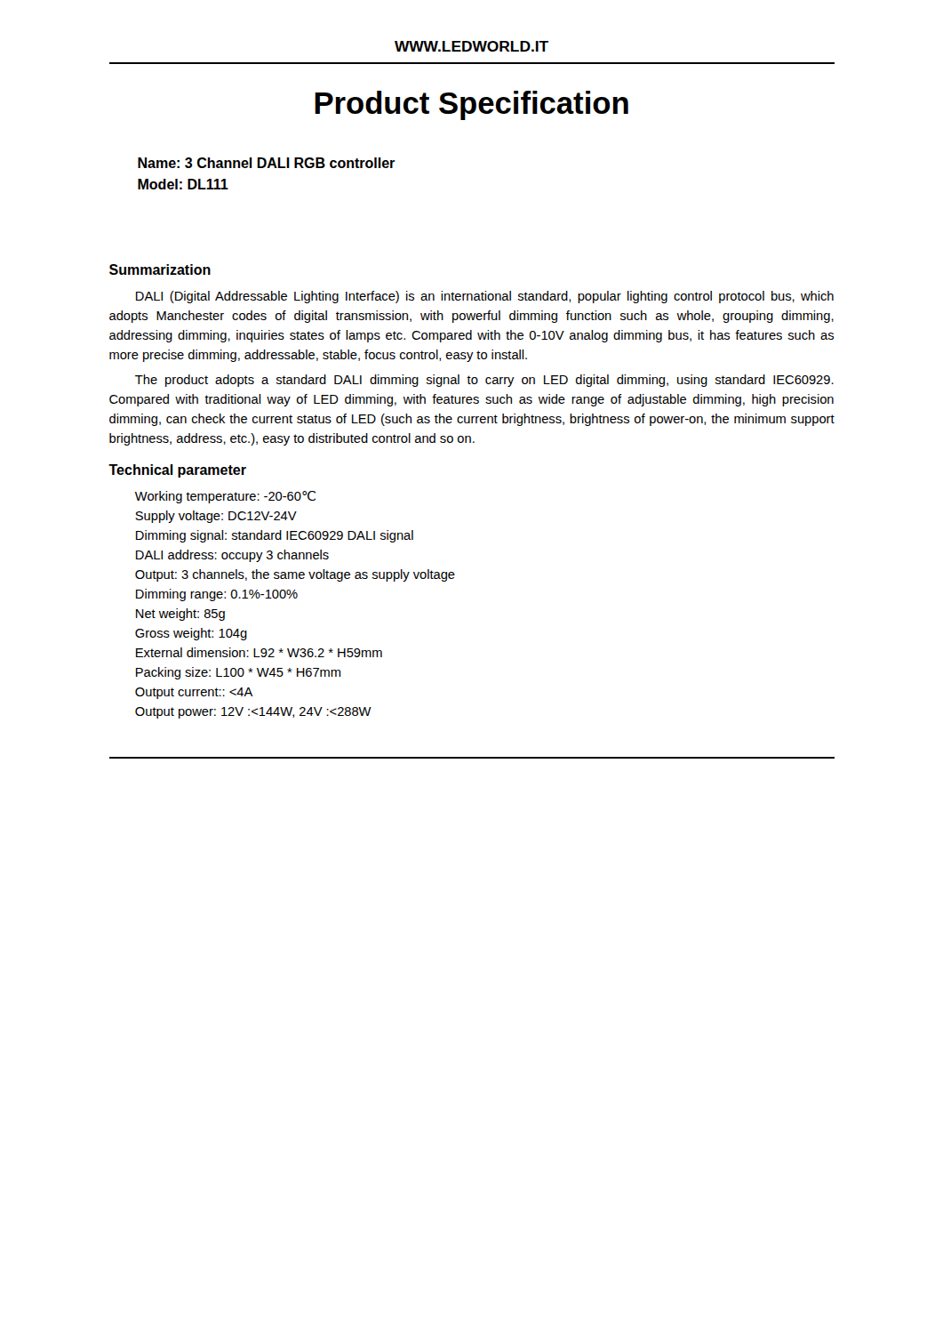WWW.LEDWORLD.IT
Product Specification
Name: 3 Channel DALI RGB controller
Model: DL111
Summarization
DALI (Digital Addressable Lighting Interface) is an international standard, popular lighting control protocol bus, which adopts Manchester codes of digital transmission, with powerful dimming function such as whole, grouping dimming, addressing dimming, inquiries states of lamps etc. Compared with the 0-10V analog dimming bus, it has features such as more precise dimming, addressable, stable, focus control, easy to install.
The product adopts a standard DALI dimming signal to carry on LED digital dimming, using standard IEC60929. Compared with traditional way of LED dimming, with features such as wide range of adjustable dimming, high precision dimming, can check the current status of LED (such as the current brightness, brightness of power-on, the minimum support brightness, address, etc.), easy to distributed control and so on.
Technical parameter
Working temperature: -20-60℃
Supply voltage: DC12V-24V
Dimming signal: standard IEC60929 DALI signal
DALI address: occupy 3 channels
Output: 3 channels, the same voltage as supply voltage
Dimming range: 0.1%-100%
Net weight: 85g
Gross weight: 104g
External dimension: L92 * W36.2 * H59mm
Packing size: L100 * W45 * H67mm
Output current:: <4A
Output power: 12V :<144W, 24V :<288W